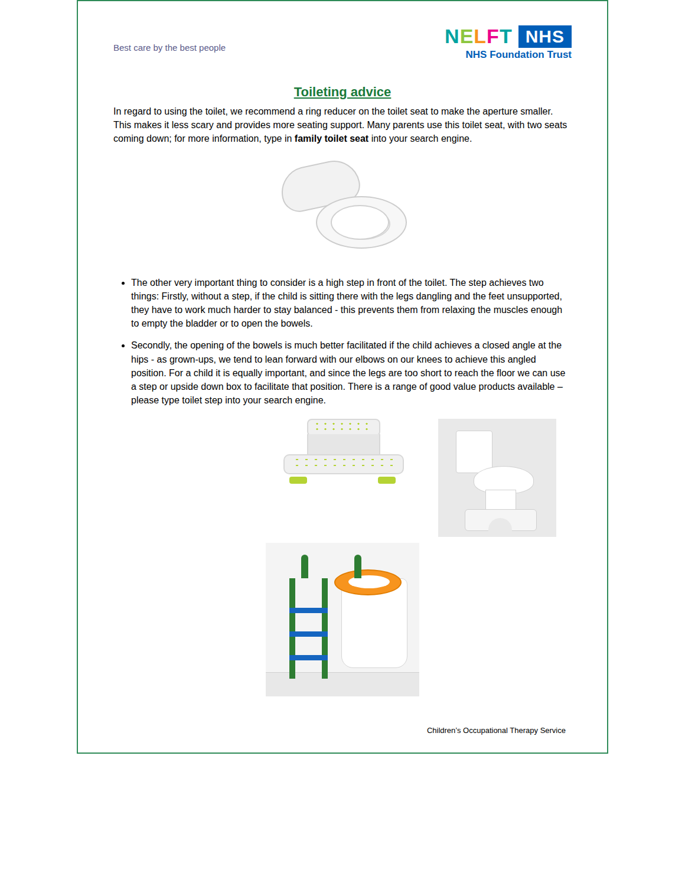Best care by the best people
NELFT NHS
NHS Foundation Trust
Toileting advice
In regard to using the toilet, we recommend a ring reducer on the toilet seat to make the aperture smaller. This makes it less scary and provides more seating support. Many parents use this toilet seat, with two seats coming down; for more information, type in family toilet seat into your search engine.
The other very important thing to consider is a high step in front of the toilet. The step achieves two things: Firstly, without a step, if the child is sitting there with the legs dangling and the feet unsupported, they have to work much harder to stay balanced - this prevents them from relaxing the muscles enough to empty the bladder or to open the bowels.
Secondly, the opening of the bowels is much better facilitated if the child achieves a closed angle at the hips - as grown-ups, we tend to lean forward with our elbows on our knees to achieve this angled position. For a child it is equally important, and since the legs are too short to reach the floor we can use a step or upside down box to facilitate that position. There is a range of good value products available – please type toilet step into your search engine.
Children’s Occupational Therapy Service